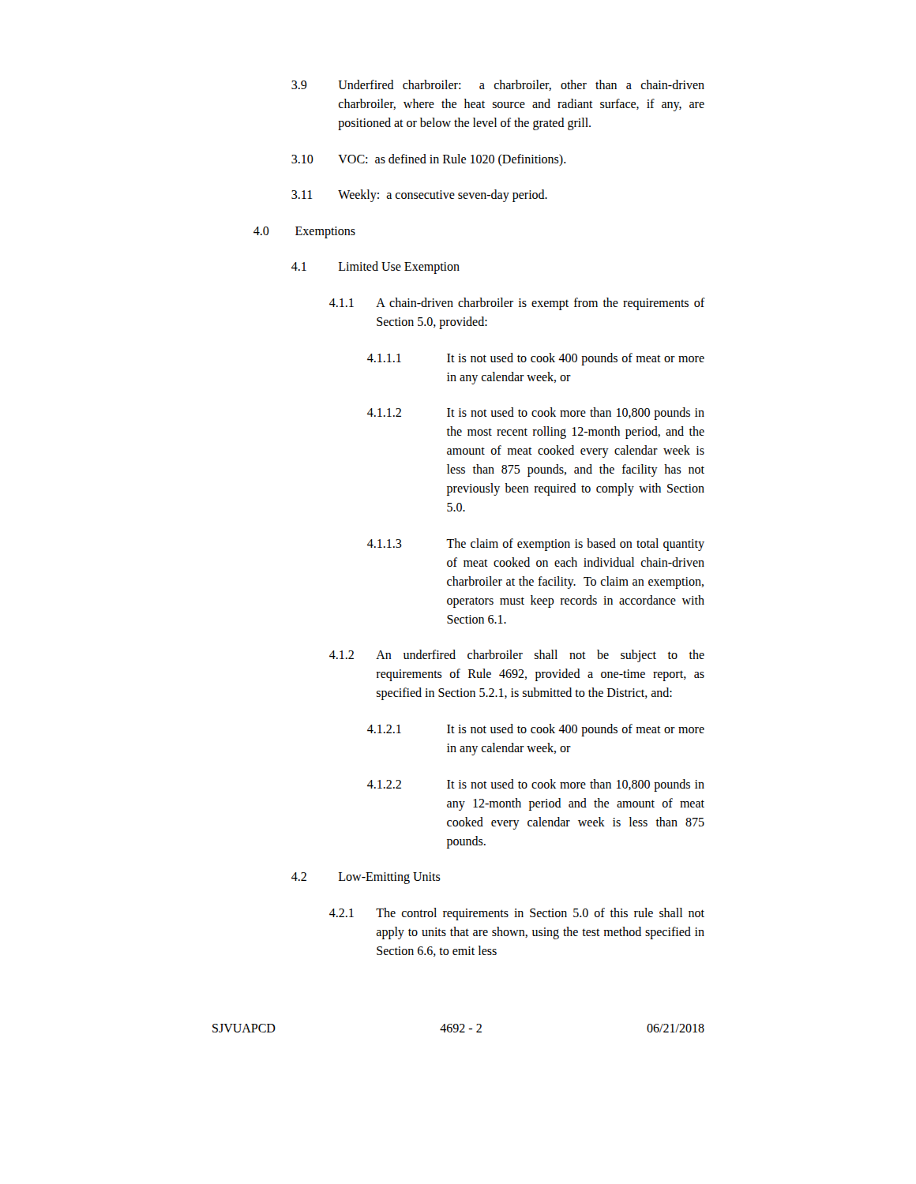3.9
Underfired charbroiler: a charbroiler, other than a chain-driven charbroiler, where the heat source and radiant surface, if any, are positioned at or below the level of the grated grill.
3.10
VOC: as defined in Rule 1020 (Definitions).
3.11
Weekly: a consecutive seven-day period.
4.0
Exemptions
4.1
Limited Use Exemption
4.1.1
A chain-driven charbroiler is exempt from the requirements of Section 5.0, provided:
4.1.1.1
It is not used to cook 400 pounds of meat or more in any calendar week, or
4.1.1.2
It is not used to cook more than 10,800 pounds in the most recent rolling 12-month period, and the amount of meat cooked every calendar week is less than 875 pounds, and the facility has not previously been required to comply with Section 5.0.
4.1.1.3
The claim of exemption is based on total quantity of meat cooked on each individual chain-driven charbroiler at the facility. To claim an exemption, operators must keep records in accordance with Section 6.1.
4.1.2
An underfired charbroiler shall not be subject to the requirements of Rule 4692, provided a one-time report, as specified in Section 5.2.1, is submitted to the District, and:
4.1.2.1
It is not used to cook 400 pounds of meat or more in any calendar week, or
4.1.2.2
It is not used to cook more than 10,800 pounds in any 12-month period and the amount of meat cooked every calendar week is less than 875 pounds.
4.2
Low-Emitting Units
4.2.1
The control requirements in Section 5.0 of this rule shall not apply to units that are shown, using the test method specified in Section 6.6, to emit less
SJVUAPCD
4692 - 2
06/21/2018